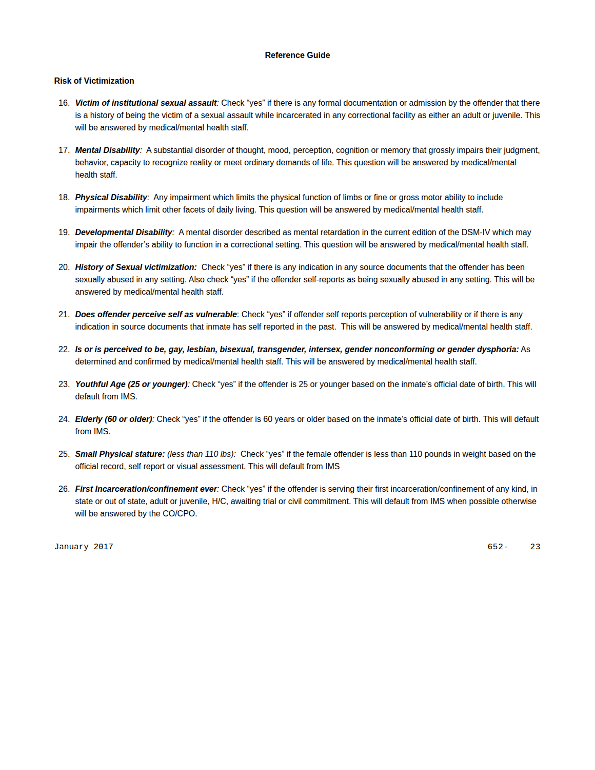Reference Guide
Risk of Victimization
Victim of institutional sexual assault: Check “yes” if there is any formal documentation or admission by the offender that there is a history of being the victim of a sexual assault while incarcerated in any correctional facility as either an adult or juvenile. This will be answered by medical/mental health staff.
Mental Disability: A substantial disorder of thought, mood, perception, cognition or memory that grossly impairs their judgment, behavior, capacity to recognize reality or meet ordinary demands of life. This question will be answered by medical/mental health staff.
Physical Disability: Any impairment which limits the physical function of limbs or fine or gross motor ability to include impairments which limit other facets of daily living. This question will be answered by medical/mental health staff.
Developmental Disability: A mental disorder described as mental retardation in the current edition of the DSM-IV which may impair the offender’s ability to function in a correctional setting. This question will be answered by medical/mental health staff.
History of Sexual victimization: Check “yes” if there is any indication in any source documents that the offender has been sexually abused in any setting. Also check “yes” if the offender self-reports as being sexually abused in any setting. This will be answered by medical/mental health staff.
Does offender perceive self as vulnerable: Check “yes” if offender self reports perception of vulnerability or if there is any indication in source documents that inmate has self reported in the past. This will be answered by medical/mental health staff.
Is or is perceived to be, gay, lesbian, bisexual, transgender, intersex, gender nonconforming or gender dysphoria: As determined and confirmed by medical/mental health staff. This will be answered by medical/mental health staff.
Youthful Age (25 or younger): Check “yes” if the offender is 25 or younger based on the inmate’s official date of birth. This will default from IMS.
Elderly (60 or older): Check “yes” if the offender is 60 years or older based on the inmate’s official date of birth. This will default from IMS.
Small Physical stature: (less than 110 lbs): Check “yes” if the female offender is less than 110 pounds in weight based on the official record, self report or visual assessment. This will default from IMS
First Incarceration/confinement ever: Check “yes” if the offender is serving their first incarceration/confinement of any kind, in state or out of state, adult or juvenile, H/C, awaiting trial or civil commitment. This will default from IMS when possible otherwise will be answered by the CO/CPO.
January 2017 652- 23